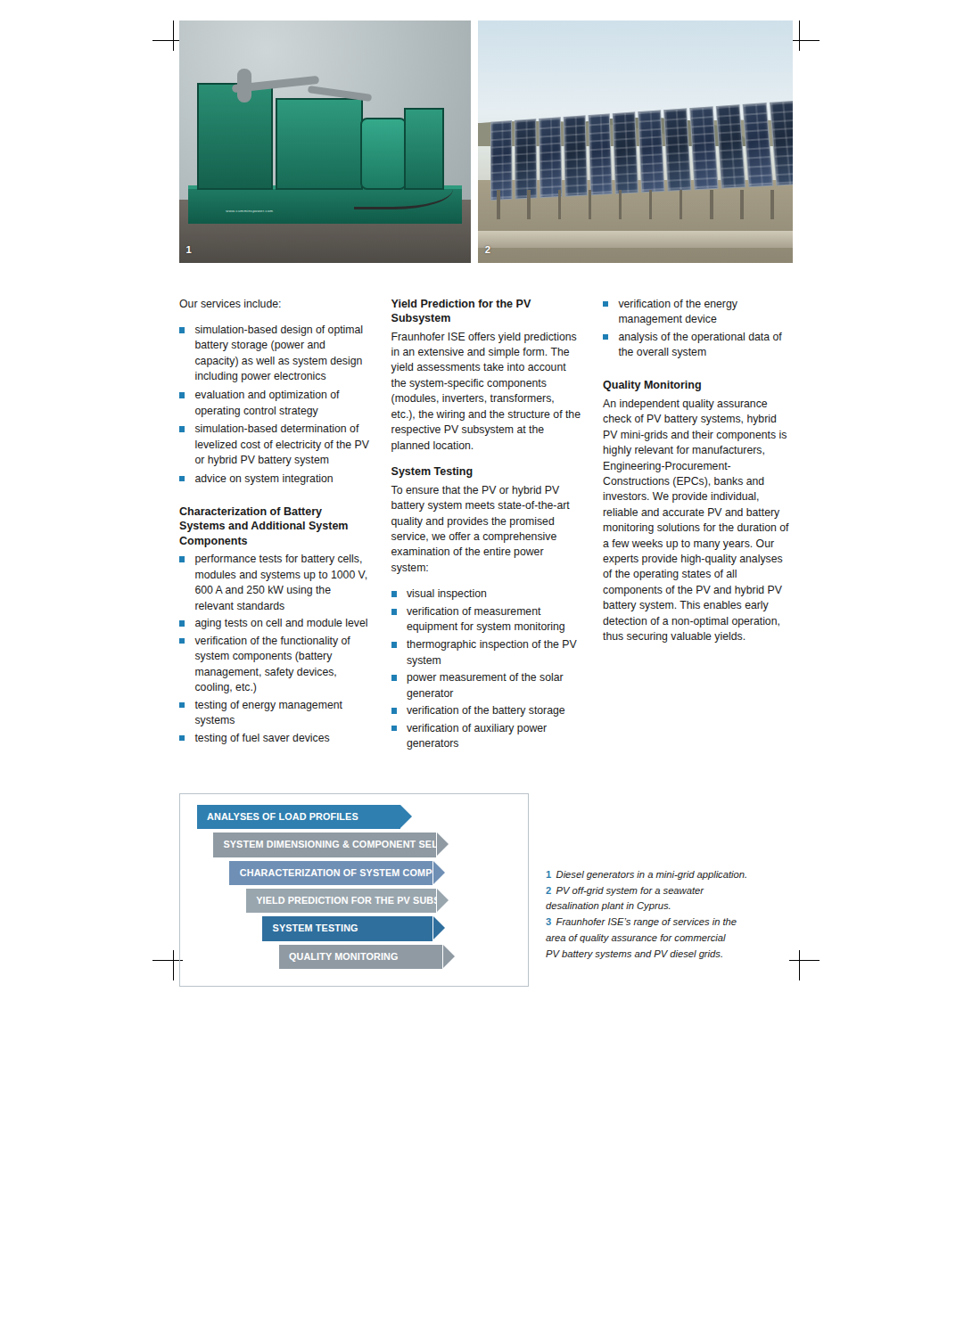www.cumminspower.com
1
2
Our services include:
simulation-based design of optimal battery storage (power and capacity) as well as system design including power electronics
evaluation and optimization of operating control strategy
simulation-based determination of levelized cost of electricity of the PV or hybrid PV battery system
advice on system integration
Characterization of Battery Systems and Additional System Components
performance tests for battery cells, modules and systems up to 1000 V, 600 A and 250 kW using the relevant standards
aging tests on cell and module level
verification of the functionality of system components (battery management, safety devices, cooling, etc.)
testing of energy management systems
testing of fuel saver devices
Yield Prediction for the PV Subsystem
Fraunhofer ISE offers yield predictions in an extensive and simple form. The yield assessments take into account the system-specific components (modules, inverters, transformers, etc.), the wiring and the structure of the respective PV subsystem at the planned location.
System Testing
To ensure that the PV or hybrid PV battery system meets state-of-the-art quality and provides the promised service, we offer a comprehensive examination of the entire power system:
visual inspection
verification of measurement equipment for system monitoring
thermographic inspection of the PV system
power measurement of the solar generator
verification of the battery storage
verification of auxiliary power generators
verification of the energy management device
analysis of the operational data of the overall system
Quality Monitoring
An independent quality assurance check of PV battery systems, hybrid PV mini-grids and their components is highly relevant for manufacturers, Engineering-Procurement-Constructions (EPCs), banks and investors. We provide individual, reliable and accurate PV and battery monitoring solutions for the duration of a few weeks up to many years. Our experts provide high-quality analyses of the operating states of all components of the PV and hybrid PV battery system. This enables early detection of a non-optimal operation, thus securing valuable yields.
ANALYSES OF LOAD PROFILES
SYSTEM DIMENSIONING & COMPONENT SELECTION
CHARACTERIZATION OF SYSTEM COMPONENTS
YIELD PREDICTION FOR THE PV SUBSYSTEM
SYSTEM TESTING
QUALITY MONITORING
3
1 Diesel generators in a mini-grid application.
2 PV off-grid system for a seawater
desalination plant in Cyprus.
3 Fraunhofer ISE’s range of services in the
area of quality assurance for commercial
PV battery systems and PV diesel grids.